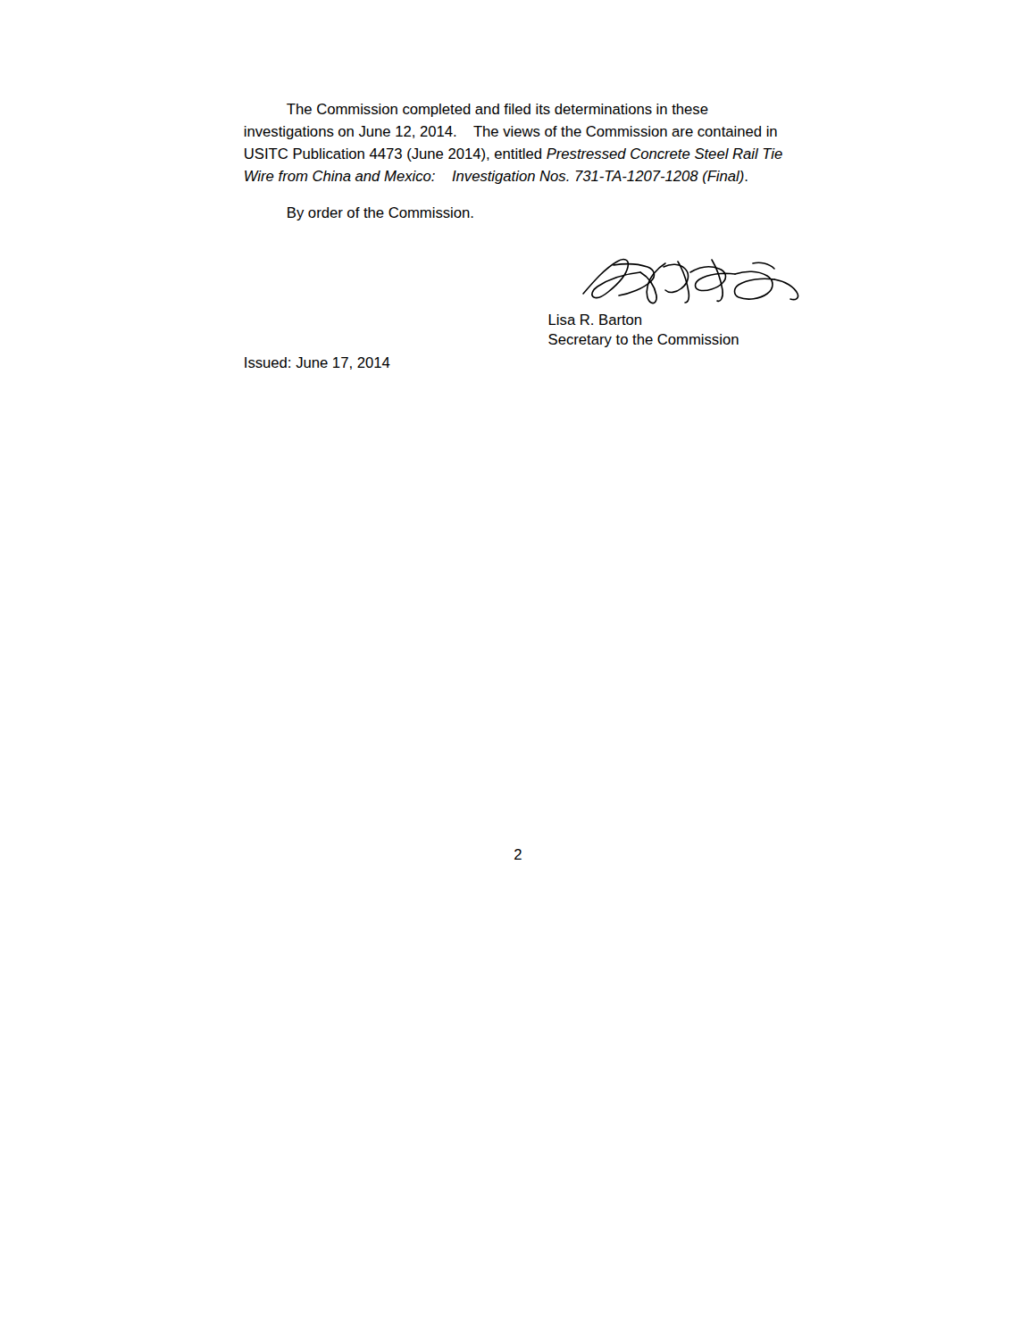The Commission completed and filed its determinations in these investigations on June 12, 2014. The views of the Commission are contained in USITC Publication 4473 (June 2014), entitled Prestressed Concrete Steel Rail Tie Wire from China and Mexico: Investigation Nos. 731-TA-1207-1208 (Final).
By order of the Commission.
Lisa R. Barton
Secretary to the Commission
Issued: June 17, 2014
2